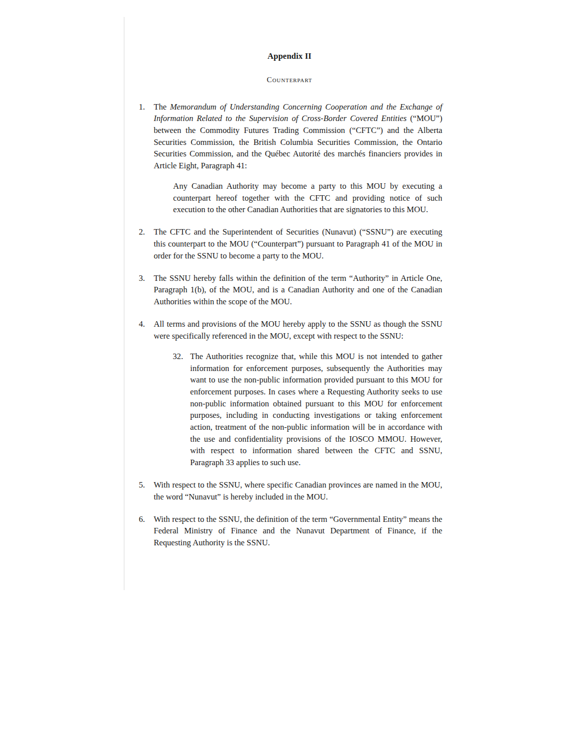Appendix II
Counterpart
The Memorandum of Understanding Concerning Cooperation and the Exchange of Information Related to the Supervision of Cross-Border Covered Entities (“MOU”) between the Commodity Futures Trading Commission (“CFTC”) and the Alberta Securities Commission, the British Columbia Securities Commission, the Ontario Securities Commission, and the Québec Autorité des marchés financiers provides in Article Eight, Paragraph 41:
Any Canadian Authority may become a party to this MOU by executing a counterpart hereof together with the CFTC and providing notice of such execution to the other Canadian Authorities that are signatories to this MOU.
The CFTC and the Superintendent of Securities (Nunavut) (“SSNU”) are executing this counterpart to the MOU (“Counterpart”) pursuant to Paragraph 41 of the MOU in order for the SSNU to become a party to the MOU.
The SSNU hereby falls within the definition of the term “Authority” in Article One, Paragraph 1(b), of the MOU, and is a Canadian Authority and one of the Canadian Authorities within the scope of the MOU.
All terms and provisions of the MOU hereby apply to the SSNU as though the SSNU were specifically referenced in the MOU, except with respect to the SSNU:
32. The Authorities recognize that, while this MOU is not intended to gather information for enforcement purposes, subsequently the Authorities may want to use the non-public information provided pursuant to this MOU for enforcement purposes. In cases where a Requesting Authority seeks to use non-public information obtained pursuant to this MOU for enforcement purposes, including in conducting investigations or taking enforcement action, treatment of the non-public information will be in accordance with the use and confidentiality provisions of the IOSCO MMOU. However, with respect to information shared between the CFTC and SSNU, Paragraph 33 applies to such use.
With respect to the SSNU, where specific Canadian provinces are named in the MOU, the word “Nunavut” is hereby included in the MOU.
With respect to the SSNU, the definition of the term “Governmental Entity” means the Federal Ministry of Finance and the Nunavut Department of Finance, if the Requesting Authority is the SSNU.